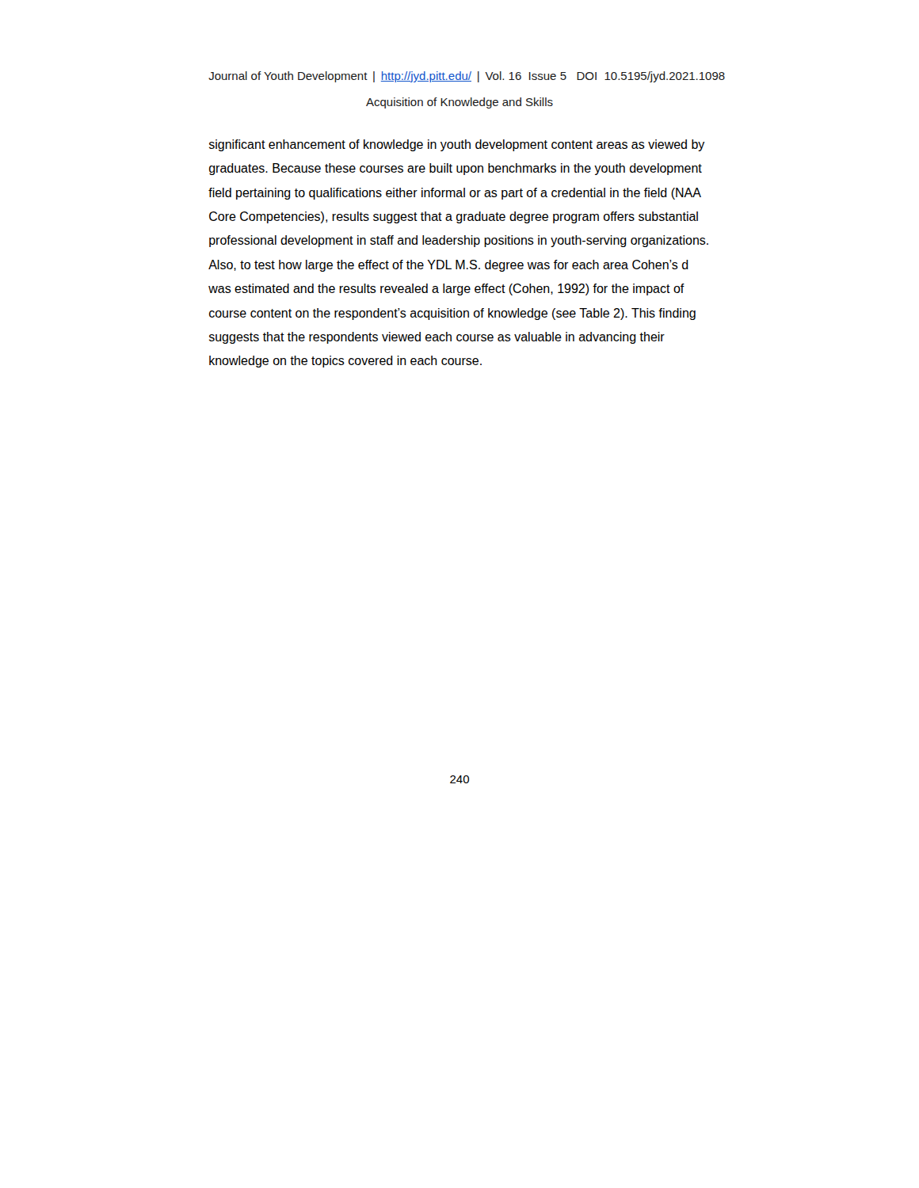Journal of Youth Development|http://jyd.pitt.edu/|Vol. 16 Issue 5 DOI 10.5195/jyd.2021.1098
Acquisition of Knowledge and Skills
significant enhancement of knowledge in youth development content areas as viewed by graduates. Because these courses are built upon benchmarks in the youth development field pertaining to qualifications either informal or as part of a credential in the field (NAA Core Competencies), results suggest that a graduate degree program offers substantial professional development in staff and leadership positions in youth-serving organizations. Also, to test how large the effect of the YDL M.S. degree was for each area Cohen’s d was estimated and the results revealed a large effect (Cohen, 1992) for the impact of course content on the respondent’s acquisition of knowledge (see Table 2). This finding suggests that the respondents viewed each course as valuable in advancing their knowledge on the topics covered in each course.
240